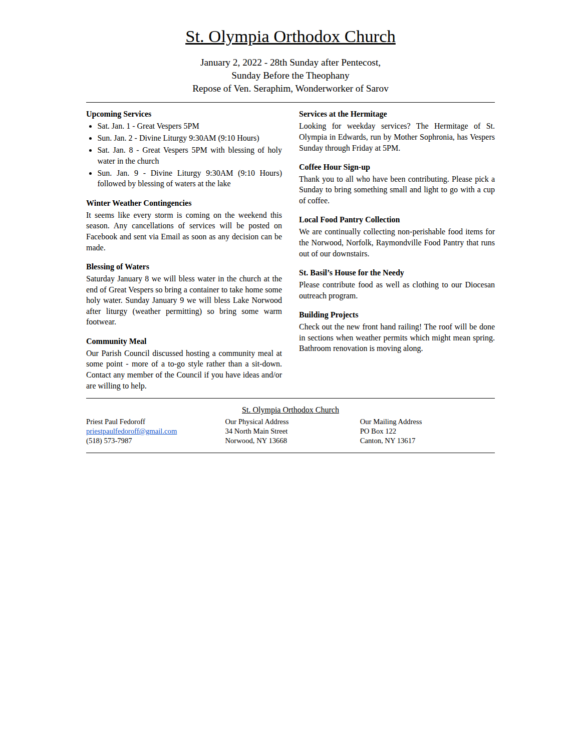St. Olympia Orthodox Church
January 2, 2022 - 28th Sunday after Pentecost,
Sunday Before the Theophany
Repose of Ven. Seraphim, Wonderworker of Sarov
Upcoming Services
Sat. Jan. 1 - Great Vespers 5PM
Sun. Jan. 2 - Divine Liturgy 9:30AM (9:10 Hours)
Sat. Jan. 8 - Great Vespers 5PM with blessing of holy water in the church
Sun. Jan. 9 - Divine Liturgy 9:30AM (9:10 Hours) followed by blessing of waters at the lake
Winter Weather Contingencies
It seems like every storm is coming on the weekend this season. Any cancellations of services will be posted on Facebook and sent via Email as soon as any decision can be made.
Blessing of Waters
Saturday January 8 we will bless water in the church at the end of Great Vespers so bring a container to take home some holy water. Sunday January 9 we will bless Lake Norwood after liturgy (weather permitting) so bring some warm footwear.
Community Meal
Our Parish Council discussed hosting a community meal at some point - more of a to-go style rather than a sit-down. Contact any member of the Council if you have ideas and/or are willing to help.
Services at the Hermitage
Looking for weekday services? The Hermitage of St. Olympia in Edwards, run by Mother Sophronia, has Vespers Sunday through Friday at 5PM.
Coffee Hour Sign-up
Thank you to all who have been contributing. Please pick a Sunday to bring something small and light to go with a cup of coffee.
Local Food Pantry Collection
We are continually collecting non-perishable food items for the Norwood, Norfolk, Raymondville Food Pantry that runs out of our downstairs.
St. Basil’s House for the Needy
Please contribute food as well as clothing to our Diocesan outreach program.
Building Projects
Check out the new front hand railing! The roof will be done in sections when weather permits which might mean spring. Bathroom renovation is moving along.
St. Olympia Orthodox Church
| Priest Paul Fedoroff | Our Physical Address | Our Mailing Address |
| priestpaulfedoroff@gmail.com | 34 North Main Street | PO Box 122 |
| (518) 573-7987 | Norwood, NY 13668 | Canton, NY 13617 |